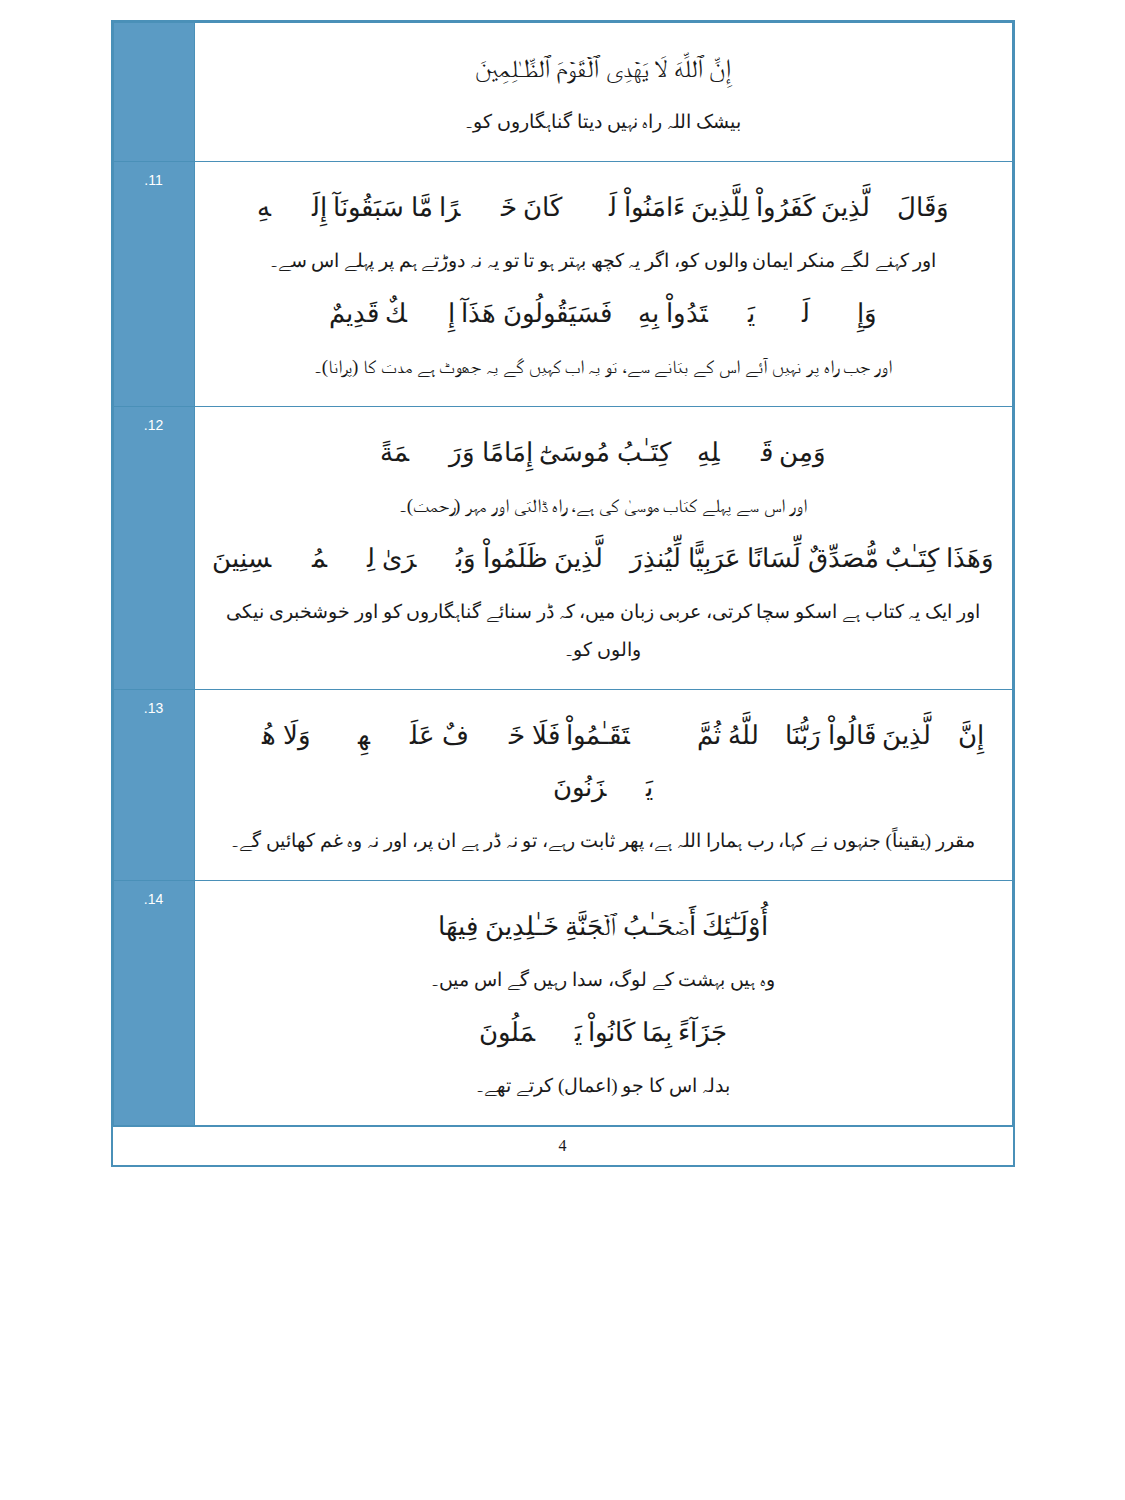| إِنَّ ٱللَّهَ لَا يَهۡدِى ٱلۡقَوۡمَ ٱلظَّـٰلِمِينَ بیشک اللہ راہ نہیں دیتا گناہگاروں کو۔ | |
| وَقَالَ ٱلَّذِينَ كَفَرُواْ لِلَّذِينَ ءَامَنُواْ لَوۡ كَانَ خَيۡرًا مَّا سَبَقُونَآ إِلَيۡهِ اور کہنے لگے منکر ایمان والوں کو، اگر یہ کچھ بہتر ہو تا تو یہ نہ دوڑتے ہم پر پہلے اس سے۔ وَإِذۡ لَمۡ يَهۡتَدُواْ بِهِۦ فَسَيَقُولُونَ هَذَآ إِفۡكٌ قَدِيمٌ اور جب راہ پر نہیں آئے اس کے بتانے سے، تو یہ اب کہیں گے یہ جھوٹ ہے مدت کا (پرانا)۔ | 11. |
| وَمِن قَبۡلِهِۦ كِتَـٰبُ مُوسَىٰٓ إِمَامًا وَرَحۡمَةً اور اس سے پہلے کتاب موسیٰ کی ہے، راہ ڈالتی اور مہر (رحمت)۔ وَهَذَا كِتَـٰبٌ مُّصَدِّقٌ لِّسَانًا عَرَبِيًّا لِّيُنذِرَ ٱلَّذِينَ ظَلَمُواْ وَبُشۡرَىٰ لِلۡمُحۡسِنِينَ اور ایک یہ کتاب ہے اسکو سچا کرتی، عربی زبان میں، کہ ڈر سنائے گناہگاروں کو اور خوشخبری نیکی والوں کو۔ | 12. |
| إِنَّ ٱلَّذِينَ قَالُواْ رَبُّنَا ٱللَّهُ ثُمَّ ٱسۡتَقَـٰمُواْ فَلَا خَوۡفٌ عَلَيۡهِمۡ وَلَا هُمۡ يَحۡزَنُونَ مقرر (یقیناً) جنہوں نے کہا، رب ہمارا اللہ ہے، پھر ثابت رہے، تو نہ ڈر ہے ان پر، اور نہ وہ غم کھائیں گے۔ | 13. |
| أُوْلَـٰٓئِكَ أَصۡحَـٰبُ ٱلۡجَنَّةِ خَـٰلِدِينَ فِيهَا وہ ہیں بہشت کے لوگ، سدا رہیں گے اس میں۔ جَزَآءً بِمَا كَانُواْ يَعۡمَلُونَ بدلہ اس کا جو (اعمال) کرتے تھے۔ | 14. |
4